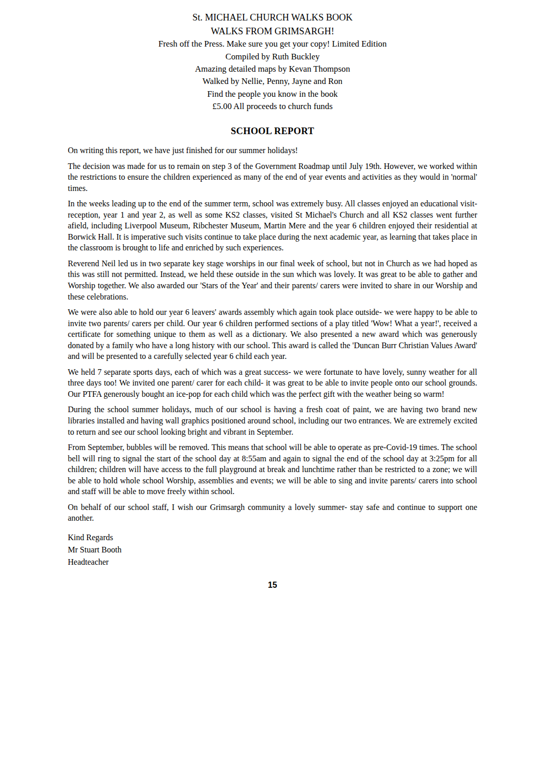St. MICHAEL CHURCH WALKS BOOK
WALKS FROM GRIMSARGH!
Fresh off the Press. Make sure you get your copy! Limited Edition
Compiled by Ruth Buckley
Amazing detailed maps by Kevan Thompson
Walked by Nellie, Penny, Jayne and Ron
Find the people you know in the book
£5.00 All proceeds to church funds
SCHOOL REPORT
On writing this report, we have just finished for our summer holidays!
The decision was made for us to remain on step 3 of the Government Roadmap until July 19th. However, we worked within the restrictions to ensure the children experienced as many of the end of year events and activities as they would in 'normal' times.
In the weeks leading up to the end of the summer term, school was extremely busy. All classes enjoyed an educational visit- reception, year 1 and year 2, as well as some KS2 classes, visited St Michael's Church and all KS2 classes went further afield, including Liverpool Museum, Ribchester Museum, Martin Mere and the year 6 children enjoyed their residential at Borwick Hall. It is imperative such visits continue to take place during the next academic year, as learning that takes place in the classroom is brought to life and enriched by such experiences.
Reverend Neil led us in two separate key stage worships in our final week of school, but not in Church as we had hoped as this was still not permitted. Instead, we held these outside in the sun which was lovely. It was great to be able to gather and Worship together. We also awarded our 'Stars of the Year' and their parents/ carers were invited to share in our Worship and these celebrations.
We were also able to hold our year 6 leavers' awards assembly which again took place outside- we were happy to be able to invite two parents/ carers per child. Our year 6 children performed sections of a play titled 'Wow! What a year!', received a certificate for something unique to them as well as a dictionary. We also presented a new award which was generously donated by a family who have a long history with our school. This award is called the 'Duncan Burr Christian Values Award' and will be presented to a carefully selected year 6 child each year.
We held 7 separate sports days, each of which was a great success- we were fortunate to have lovely, sunny weather for all three days too! We invited one parent/ carer for each child- it was great to be able to invite people onto our school grounds. Our PTFA generously bought an ice-pop for each child which was the perfect gift with the weather being so warm!
During the school summer holidays, much of our school is having a fresh coat of paint, we are having two brand new libraries installed and having wall graphics positioned around school, including our two entrances. We are extremely excited to return and see our school looking bright and vibrant in September.
From September, bubbles will be removed. This means that school will be able to operate as pre-Covid-19 times. The school bell will ring to signal the start of the school day at 8:55am and again to signal the end of the school day at 3:25pm for all children; children will have access to the full playground at break and lunchtime rather than be restricted to a zone; we will be able to hold whole school Worship, assemblies and events; we will be able to sing and invite parents/ carers into school and staff will be able to move freely within school.
On behalf of our school staff, I wish our Grimsargh community a lovely summer- stay safe and continue to support one another.
Kind Regards
Mr Stuart Booth
Headteacher
15